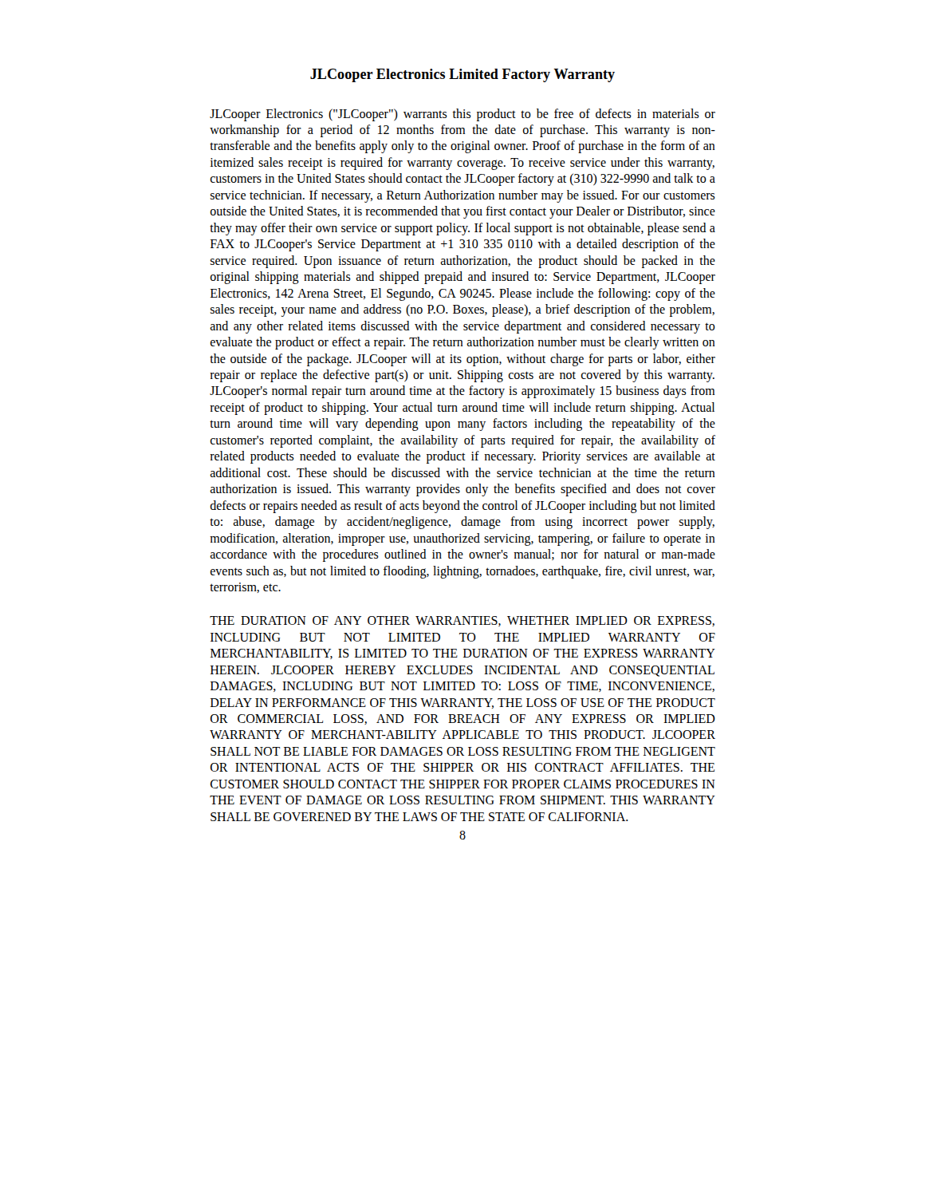JLCooper Electronics Limited Factory Warranty
JLCooper Electronics ("JLCooper") warrants this product to be free of defects in materials or workmanship for a period of 12 months from the date of purchase. This warranty is non-transferable and the benefits apply only to the original owner. Proof of purchase in the form of an itemized sales receipt is required for warranty coverage. To receive service under this warranty, customers in the United States should contact the JLCooper factory at (310) 322-9990 and talk to a service technician. If necessary, a Return Authorization number may be issued. For our customers outside the United States, it is recommended that you first contact your Dealer or Distributor, since they may offer their own service or support policy. If local support is not obtainable, please send a FAX to JLCooper's Service Department at +1 310 335 0110 with a detailed description of the service required. Upon issuance of return authorization, the product should be packed in the original shipping materials and shipped prepaid and insured to: Service Department, JLCooper Electronics, 142 Arena Street, El Segundo, CA 90245. Please include the following: copy of the sales receipt, your name and address (no P.O. Boxes, please), a brief description of the problem, and any other related items discussed with the service department and considered necessary to evaluate the product or effect a repair. The return authorization number must be clearly written on the outside of the package. JLCooper will at its option, without charge for parts or labor, either repair or replace the defective part(s) or unit. Shipping costs are not covered by this warranty. JLCooper's normal repair turn around time at the factory is approximately 15 business days from receipt of product to shipping. Your actual turn around time will include return shipping. Actual turn around time will vary depending upon many factors including the repeatability of the customer's reported complaint, the availability of parts required for repair, the availability of related products needed to evaluate the product if necessary. Priority services are available at additional cost. These should be discussed with the service technician at the time the return authorization is issued. This warranty provides only the benefits specified and does not cover defects or repairs needed as result of acts beyond the control of JLCooper including but not limited to: abuse, damage by accident/negligence, damage from using incorrect power supply, modification, alteration, improper use, unauthorized servicing, tampering, or failure to operate in accordance with the procedures outlined in the owner's manual; nor for natural or man-made events such as, but not limited to flooding, lightning, tornadoes, earthquake, fire, civil unrest, war, terrorism, etc.
THE DURATION OF ANY OTHER WARRANTIES, WHETHER IMPLIED OR EXPRESS, INCLUDING BUT NOT LIMITED TO THE IMPLIED WARRANTY OF MERCHANTABILITY, IS LIMITED TO THE DURATION OF THE EXPRESS WARRANTY HEREIN. JLCOOPER HEREBY EXCLUDES INCIDENTAL AND CONSEQUENTIAL DAMAGES, INCLUDING BUT NOT LIMITED TO: LOSS OF TIME, INCONVENIENCE, DELAY IN PERFORMANCE OF THIS WARRANTY, THE LOSS OF USE OF THE PRODUCT OR COMMERCIAL LOSS, AND FOR BREACH OF ANY EXPRESS OR IMPLIED WARRANTY OF MERCHANT-ABILITY APPLICABLE TO THIS PRODUCT. JLCOOPER SHALL NOT BE LIABLE FOR DAMAGES OR LOSS RESULTING FROM THE NEGLIGENT OR INTENTIONAL ACTS OF THE SHIPPER OR HIS CONTRACT AFFILIATES. THE CUSTOMER SHOULD CONTACT THE SHIPPER FOR PROPER CLAIMS PROCEDURES IN THE EVENT OF DAMAGE OR LOSS RESULTING FROM SHIPMENT. THIS WARRANTY SHALL BE GOVERENED BY THE LAWS OF THE STATE OF CALIFORNIA.
8